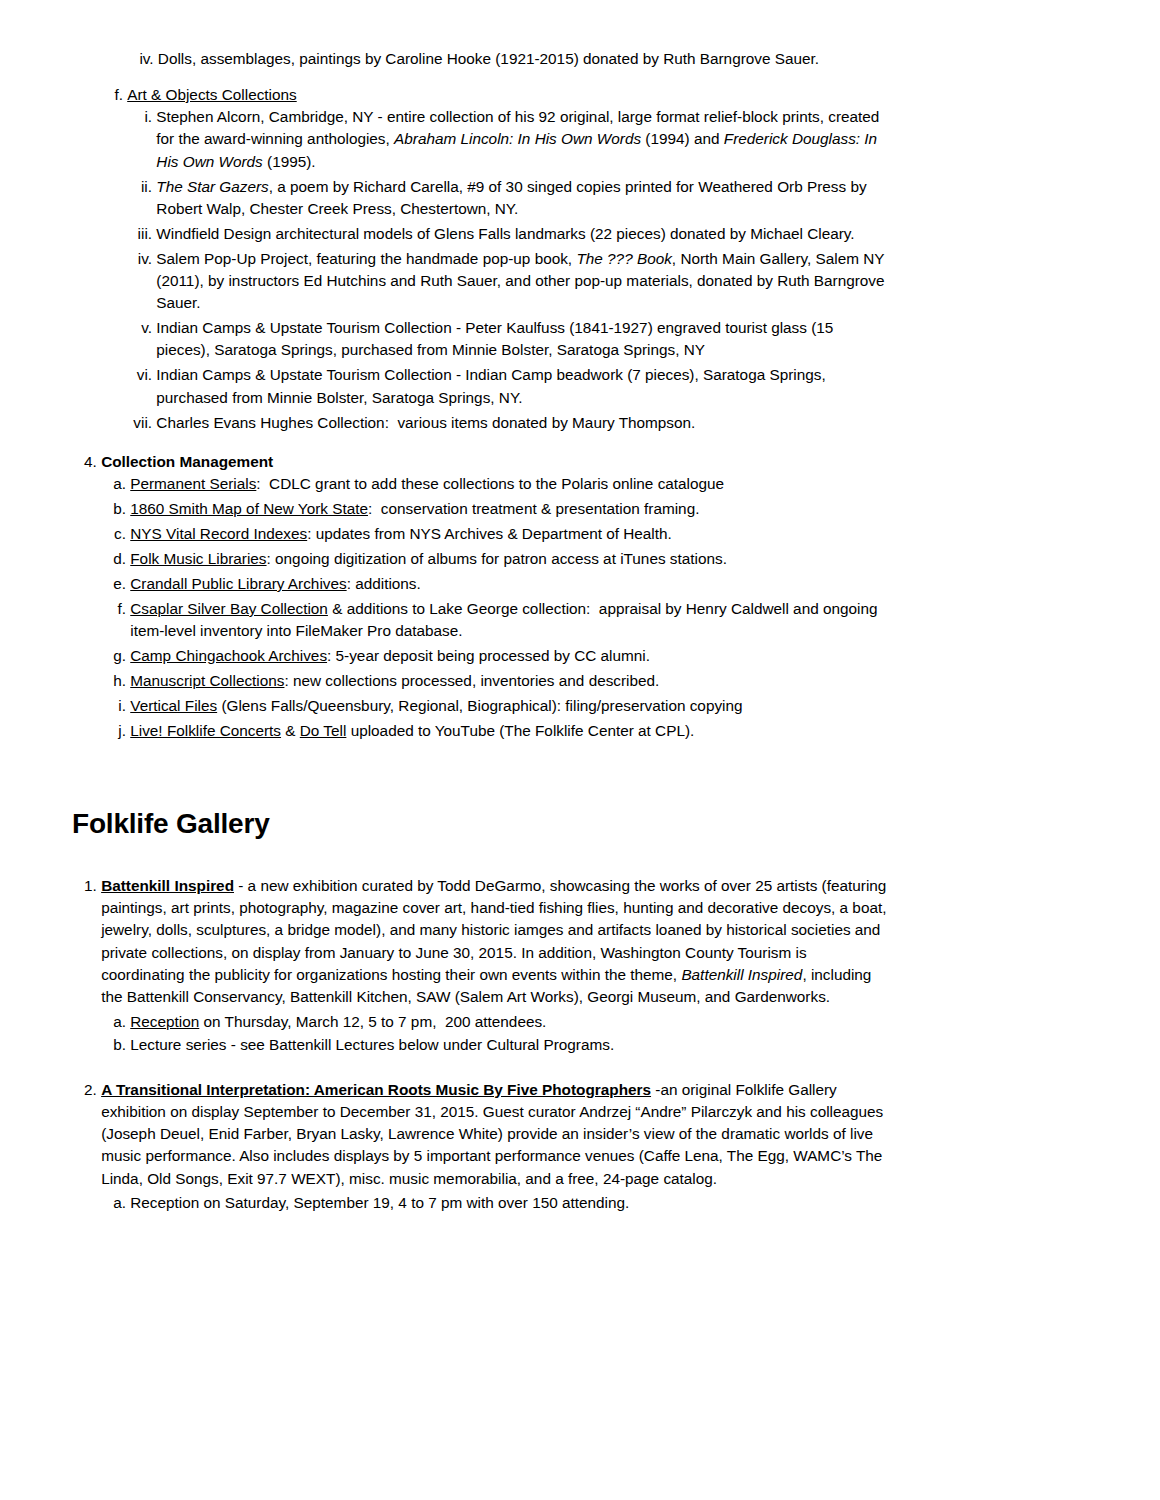Dolls, assemblages, paintings by Caroline Hooke (1921-2015) donated by Ruth Barngrove Sauer.
Art & Objects Collections
Stephen Alcorn, Cambridge, NY - entire collection of his 92 original, large format relief-block prints, created for the award-winning anthologies, Abraham Lincoln: In His Own Words (1994) and Frederick Douglass: In His Own Words (1995).
The Star Gazers, a poem by Richard Carella, #9 of 30 singed copies printed for Weathered Orb Press by Robert Walp, Chester Creek Press, Chestertown, NY.
Windfield Design architectural models of Glens Falls landmarks (22 pieces) donated by Michael Cleary.
Salem Pop-Up Project, featuring the handmade pop-up book, The ??? Book, North Main Gallery, Salem NY (2011), by instructors Ed Hutchins and Ruth Sauer, and other pop-up materials, donated by Ruth Barngrove Sauer.
Indian Camps & Upstate Tourism Collection - Peter Kaulfuss (1841-1927) engraved tourist glass (15 pieces), Saratoga Springs, purchased from Minnie Bolster, Saratoga Springs, NY
Indian Camps & Upstate Tourism Collection - Indian Camp beadwork (7 pieces), Saratoga Springs, purchased from Minnie Bolster, Saratoga Springs, NY.
Charles Evans Hughes Collection: various items donated by Maury Thompson.
Collection Management
Permanent Serials: CDLC grant to add these collections to the Polaris online catalogue
1860 Smith Map of New York State: conservation treatment & presentation framing.
NYS Vital Record Indexes: updates from NYS Archives & Department of Health.
Folk Music Libraries: ongoing digitization of albums for patron access at iTunes stations.
Crandall Public Library Archives: additions.
Csaplar Silver Bay Collection & additions to Lake George collection: appraisal by Henry Caldwell and ongoing item-level inventory into FileMaker Pro database.
Camp Chingachook Archives: 5-year deposit being processed by CC alumni.
Manuscript Collections: new collections processed, inventories and described.
Vertical Files (Glens Falls/Queensbury, Regional, Biographical): filing/preservation copying
Live! Folklife Concerts & Do Tell uploaded to YouTube (The Folklife Center at CPL).
Folklife Gallery
Battenkill Inspired - a new exhibition curated by Todd DeGarmo, showcasing the works of over 25 artists (featuring paintings, art prints, photography, magazine cover art, hand-tied fishing flies, hunting and decorative decoys, a boat, jewelry, dolls, sculptures, a bridge model), and many historic iamges and artifacts loaned by historical societies and private collections, on display from January to June 30, 2015. In addition, Washington County Tourism is coordinating the publicity for organizations hosting their own events within the theme, Battenkill Inspired, including the Battenkill Conservancy, Battenkill Kitchen, SAW (Salem Art Works), Georgi Museum, and Gardenworks.
Reception on Thursday, March 12, 5 to 7 pm, 200 attendees.
Lecture series - see Battenkill Lectures below under Cultural Programs.
A Transitional Interpretation: American Roots Music By Five Photographers -an original Folklife Gallery exhibition on display September to December 31, 2015. Guest curator Andrzej “Andre” Pilarczyk and his colleagues (Joseph Deuel, Enid Farber, Bryan Lasky, Lawrence White) provide an insider’s view of the dramatic worlds of live music performance. Also includes displays by 5 important performance venues (Caffe Lena, The Egg, WAMC’s The Linda, Old Songs, Exit 97.7 WEXT), misc. music memorabilia, and a free, 24-page catalog.
Reception on Saturday, September 19, 4 to 7 pm with over 150 attending.